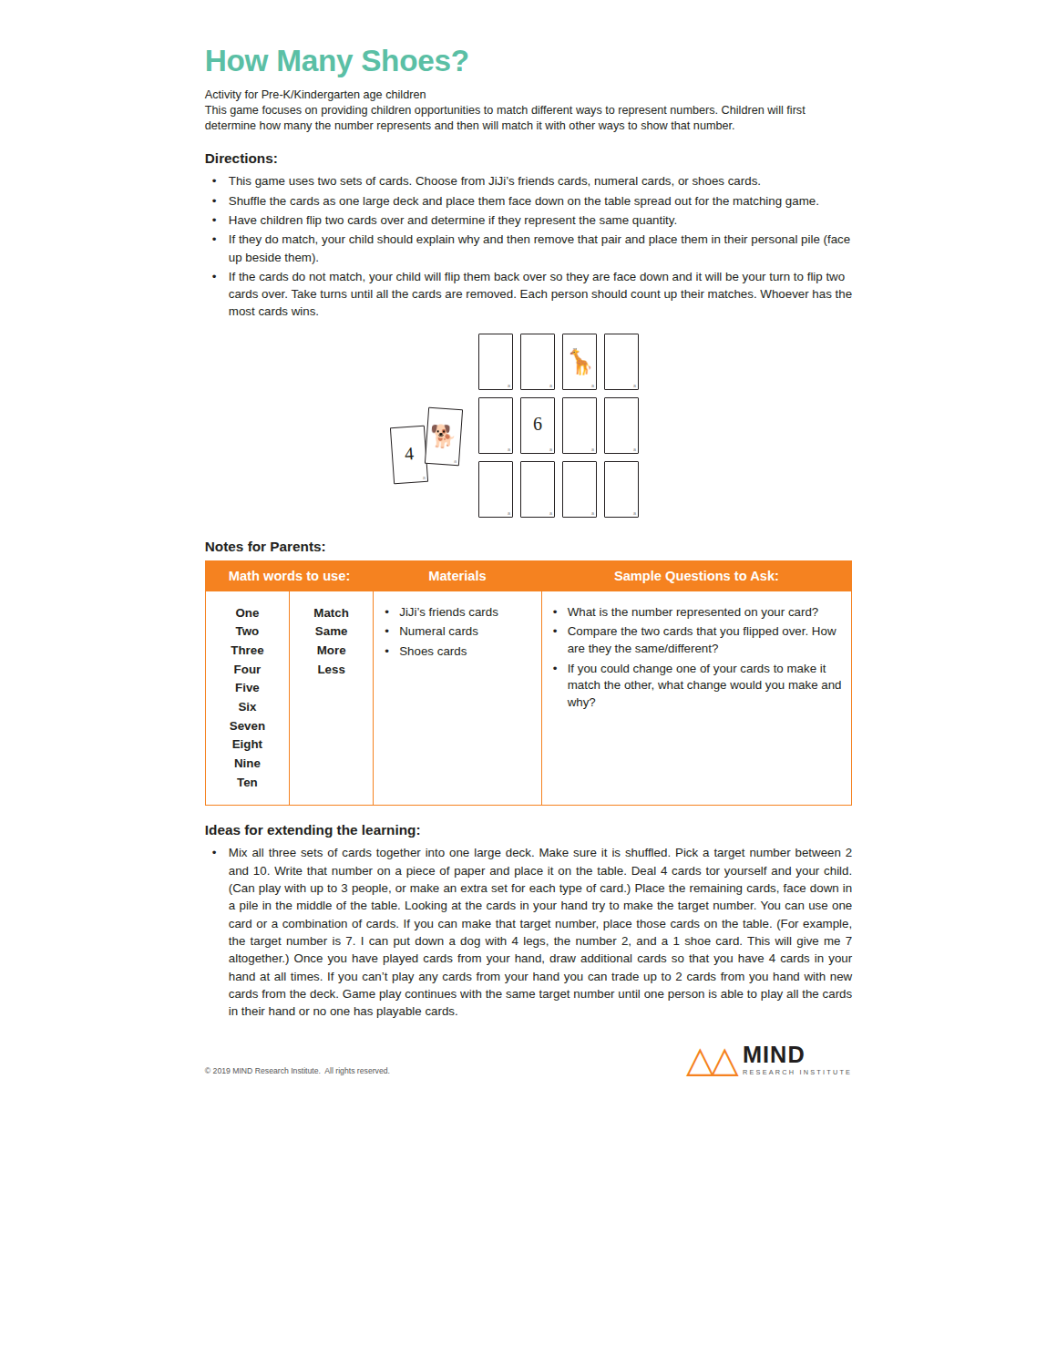How Many Shoes?
Activity for Pre-K/Kindergarten age children
This game focuses on providing children opportunities to match different ways to represent numbers. Children will first determine how many the number represents and then will match it with other ways to show that number.
Directions:
This game uses two sets of cards. Choose from JiJi’s friends cards, numeral cards, or shoes cards.
Shuffle the cards as one large deck and place them face down on the table spread out for the matching game.
Have children flip two cards over and determine if they represent the same quantity.
If they do match, your child should explain why and then remove that pair and place them in their personal pile (face up beside them).
If the cards do not match, your child will flip them back over so they are face down and it will be your turn to flip two cards over. Take turns until all the cards are removed. Each person should count up their matches. Whoever has the most cards wins.
a
a
🦒a
a
a
6 a
a
a
a
a
a
a
🐕a
4 a
Notes for Parents:
| Math words to use: | Materials | Sample Questions to Ask: |
| --- | --- | --- |
| One Two Three Four Five Six Seven Eight Nine Ten | Match Same More Less | JiJi’s friends cards Numeral cards Shoes cards | What is the number represented on your card? Compare the two cards that you flipped over. How are they the same/different? If you could change one of your cards to make it match the other, what change would you make and why? |
Ideas for extending the learning:
Mix all three sets of cards together into one large deck. Make sure it is shuffled. Pick a target number between 2 and 10. Write that number on a piece of paper and place it on the table. Deal 4 cards tor yourself and your child. (Can play with up to 3 people, or make an extra set for each type of card.) Place the remaining cards, face down in a pile in the middle of the table. Looking at the cards in your hand try to make the target number. You can use one card or a combination of cards. If you can make that target number, place those cards on the table. (For example, the target number is 7. I can put down a dog with 4 legs, the number 2, and a 1 shoe card. This will give me 7 altogether.) Once you have played cards from your hand, draw additional cards so that you have 4 cards in your hand at all times. If you can’t play any cards from your hand you can trade up to 2 cards from you hand with new cards from the deck. Game play continues with the same target number until one person is able to play all the cards in their hand or no one has playable cards.
© 2019 MIND Research Institute. All rights reserved.
△△
MIND
RESEARCH INSTITUTE